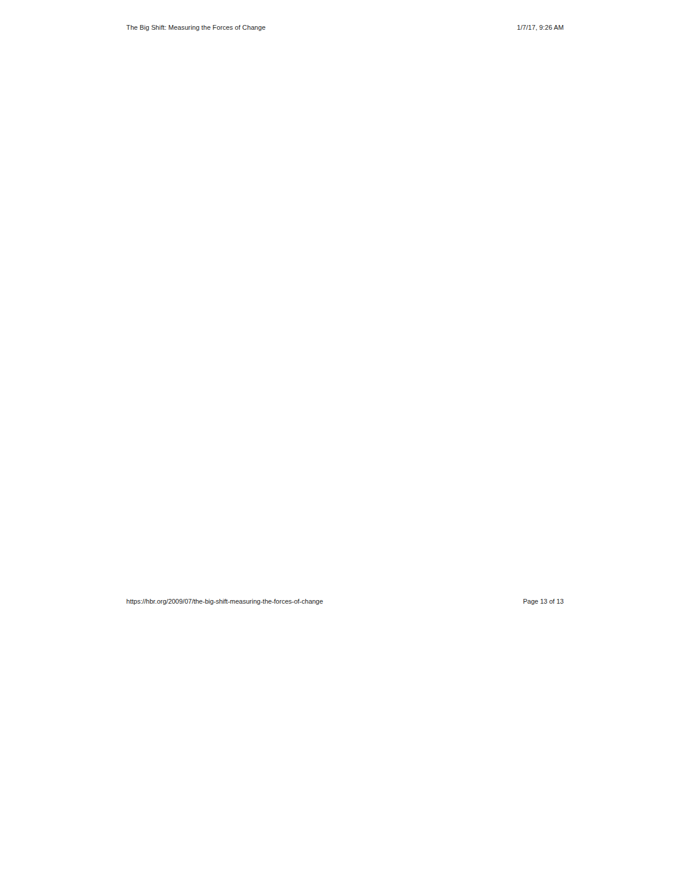The Big Shift: Measuring the Forces of Change 1/7/17, 9:26 AM
https://hbr.org/2009/07/the-big-shift-measuring-the-forces-of-change Page 13 of 13